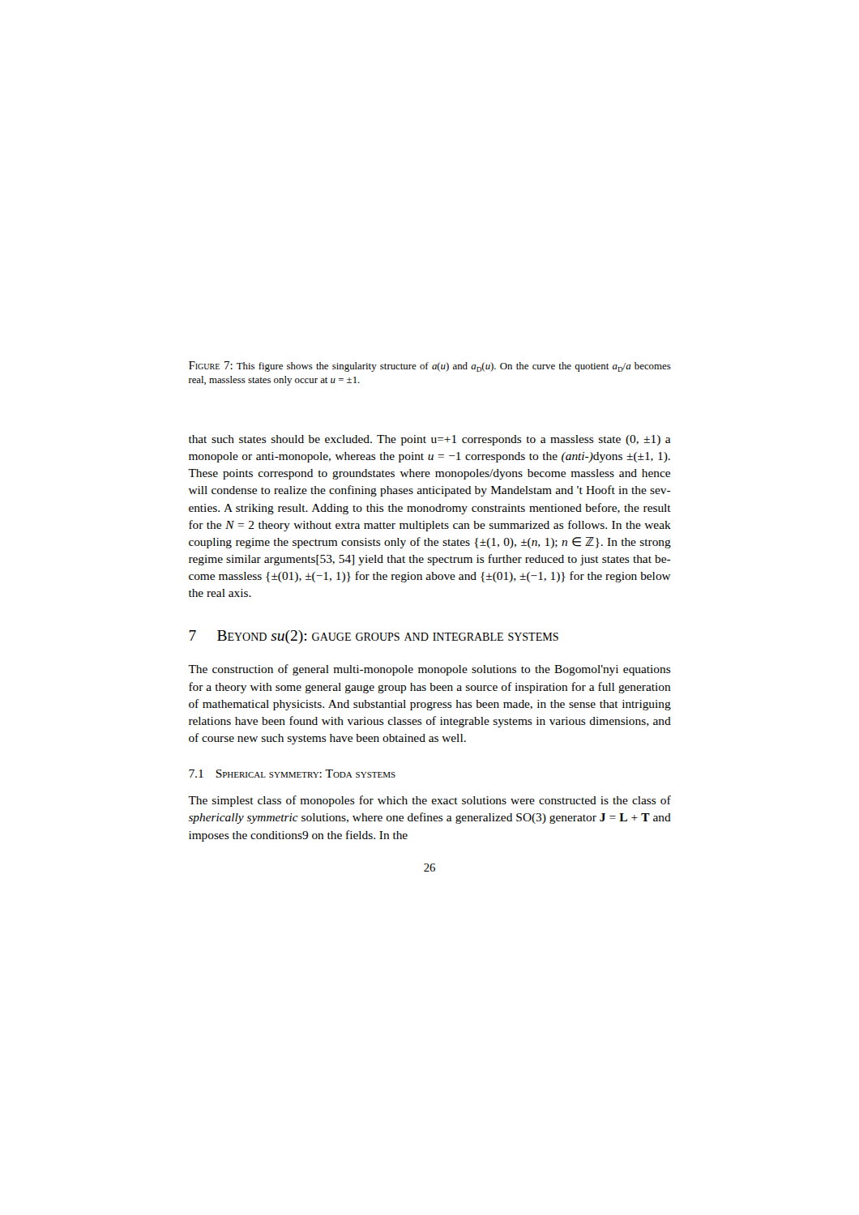Figure 7: This figure shows the singularity structure of a(u) and aD(u). On the curve the quotient aD/a becomes real, massless states only occur at u = ±1.
that such states should be excluded. The point u=+1 corresponds to a massless state (0, ±1) a monopole or anti-monopole, whereas the point u = −1 corresponds to the (anti-) dyons ±(±1, 1). These points correspond to groundstates where monopoles/dyons become massless and hence will condense to realize the confining phases anticipated by Mandelstam and 't Hooft in the seventies. A striking result. Adding to this the monodromy constraints mentioned before, the result for the N = 2 theory without extra matter multiplets can be summarized as follows. In the weak coupling regime the spectrum consists only of the states {±(1, 0), ±(n, 1); n ∈ ℤ}. In the strong regime similar arguments[53, 54] yield that the spectrum is further reduced to just states that become massless {±(01), ±(−1, 1)} for the region above and {±(01), ±(−1, 1)} for the region below the real axis.
7 Beyond su(2): gauge groups and integrable systems
The construction of general multi-monopole monopole solutions to the Bogomol'nyi equations for a theory with some general gauge group has been a source of inspiration for a full generation of mathematical physicists. And substantial progress has been made, in the sense that intriguing relations have been found with various classes of integrable systems in various dimensions, and of course new such systems have been obtained as well.
7.1 Spherical symmetry: Toda systems
The simplest class of monopoles for which the exact solutions were constructed is the class of spherically symmetric solutions, where one defines a generalized SO(3) generator J = L + T and imposes the conditions9 on the fields. In the
26